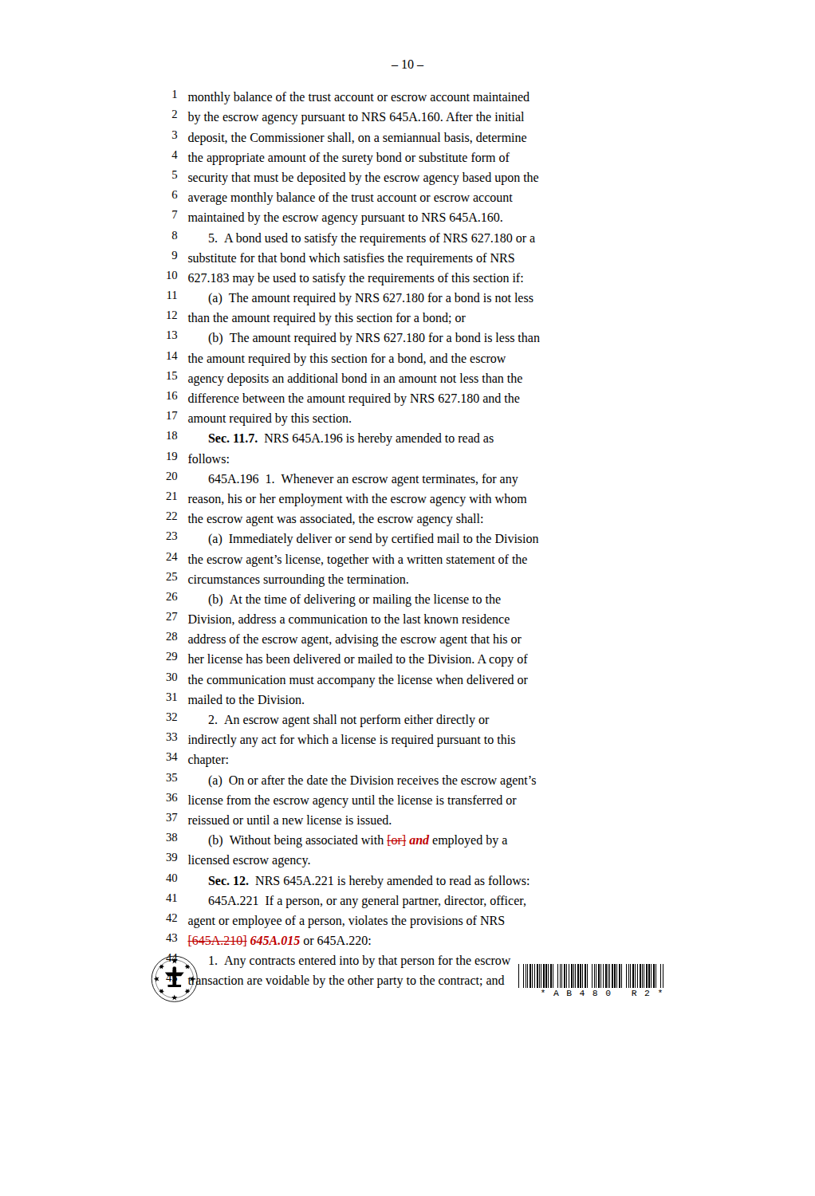– 10 –
| 1 | monthly balance of the trust account or escrow account maintained |
| 2 | by the escrow agency pursuant to NRS 645A.160. After the initial |
| 3 | deposit, the Commissioner shall, on a semiannual basis, determine |
| 4 | the appropriate amount of the surety bond or substitute form of |
| 5 | security that must be deposited by the escrow agency based upon the |
| 6 | average monthly balance of the trust account or escrow account |
| 7 | maintained by the escrow agency pursuant to NRS 645A.160. |
| 8 | 5. A bond used to satisfy the requirements of NRS 627.180 or a |
| 9 | substitute for that bond which satisfies the requirements of NRS |
| 10 | 627.183 may be used to satisfy the requirements of this section if: |
| 11 | (a) The amount required by NRS 627.180 for a bond is not less |
| 12 | than the amount required by this section for a bond; or |
| 13 | (b) The amount required by NRS 627.180 for a bond is less than |
| 14 | the amount required by this section for a bond, and the escrow |
| 15 | agency deposits an additional bond in an amount not less than the |
| 16 | difference between the amount required by NRS 627.180 and the |
| 17 | amount required by this section. |
| 18 | Sec. 11.7. NRS 645A.196 is hereby amended to read as |
| 19 | follows: |
| 20 | 645A.196 1. Whenever an escrow agent terminates, for any |
| 21 | reason, his or her employment with the escrow agency with whom |
| 22 | the escrow agent was associated, the escrow agency shall: |
| 23 | (a) Immediately deliver or send by certified mail to the Division |
| 24 | the escrow agent’s license, together with a written statement of the |
| 25 | circumstances surrounding the termination. |
| 26 | (b) At the time of delivering or mailing the license to the |
| 27 | Division, address a communication to the last known residence |
| 28 | address of the escrow agent, advising the escrow agent that his or |
| 29 | her license has been delivered or mailed to the Division. A copy of |
| 30 | the communication must accompany the license when delivered or |
| 31 | mailed to the Division. |
| 32 | 2. An escrow agent shall not perform either directly or |
| 33 | indirectly any act for which a license is required pursuant to this |
| 34 | chapter: |
| 35 | (a) On or after the date the Division receives the escrow agent’s |
| 36 | license from the escrow agency until the license is transferred or |
| 37 | reissued or until a new license is issued. |
| 38 | (b) Without being associated with [or] and employed by a |
| 39 | licensed escrow agency. |
| 40 | Sec. 12. NRS 645A.221 is hereby amended to read as follows: |
| 41 | 645A.221 If a person, or any general partner, director, officer, |
| 42 | agent or employee of a person, violates the provisions of NRS |
| 43 | [645A.210] 645A.015 or 645A.220: |
| 44 | 1. Any contracts entered into by that person for the escrow |
| 45 | transaction are voidable by the other party to the contract; and |
* A B 4 8 0 R 2 *